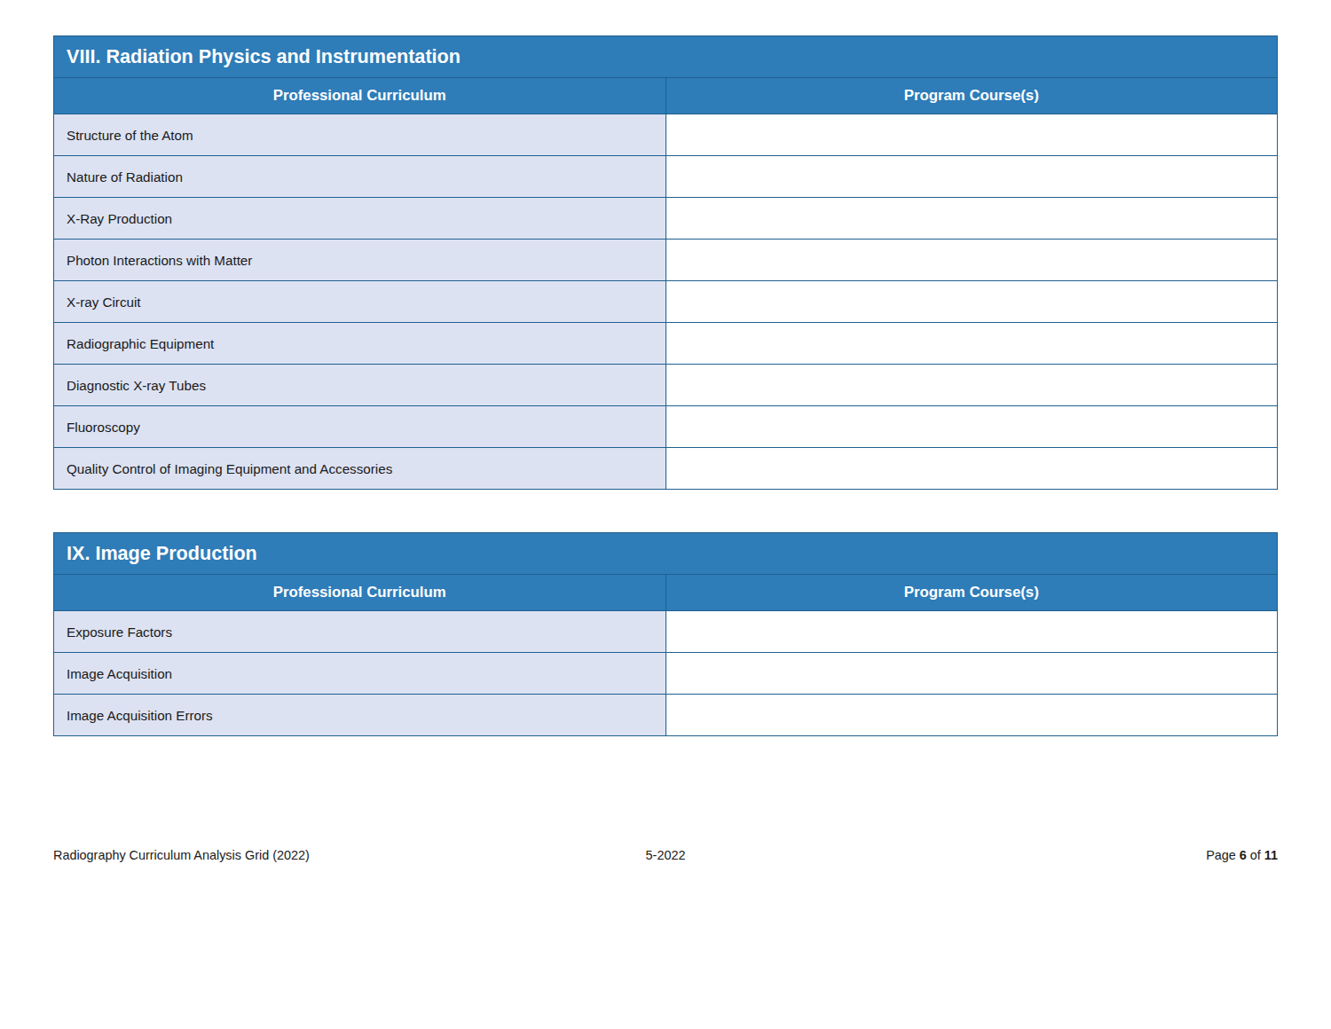VIII. Radiation Physics and Instrumentation
| Professional Curriculum | Program Course(s) |
| --- | --- |
| Structure of the Atom | |
| Nature of Radiation | |
| X-Ray Production | |
| Photon Interactions with Matter | |
| X-ray Circuit | |
| Radiographic Equipment | |
| Diagnostic X-ray Tubes | |
| Fluoroscopy | |
| Quality Control of Imaging Equipment and Accessories | |
IX. Image Production
| Professional Curriculum | Program Course(s) |
| --- | --- |
| Exposure Factors | |
| Image Acquisition | |
| Image Acquisition Errors | |
Radiography Curriculum Analysis Grid (2022)
5-2022
Page 6 of 11